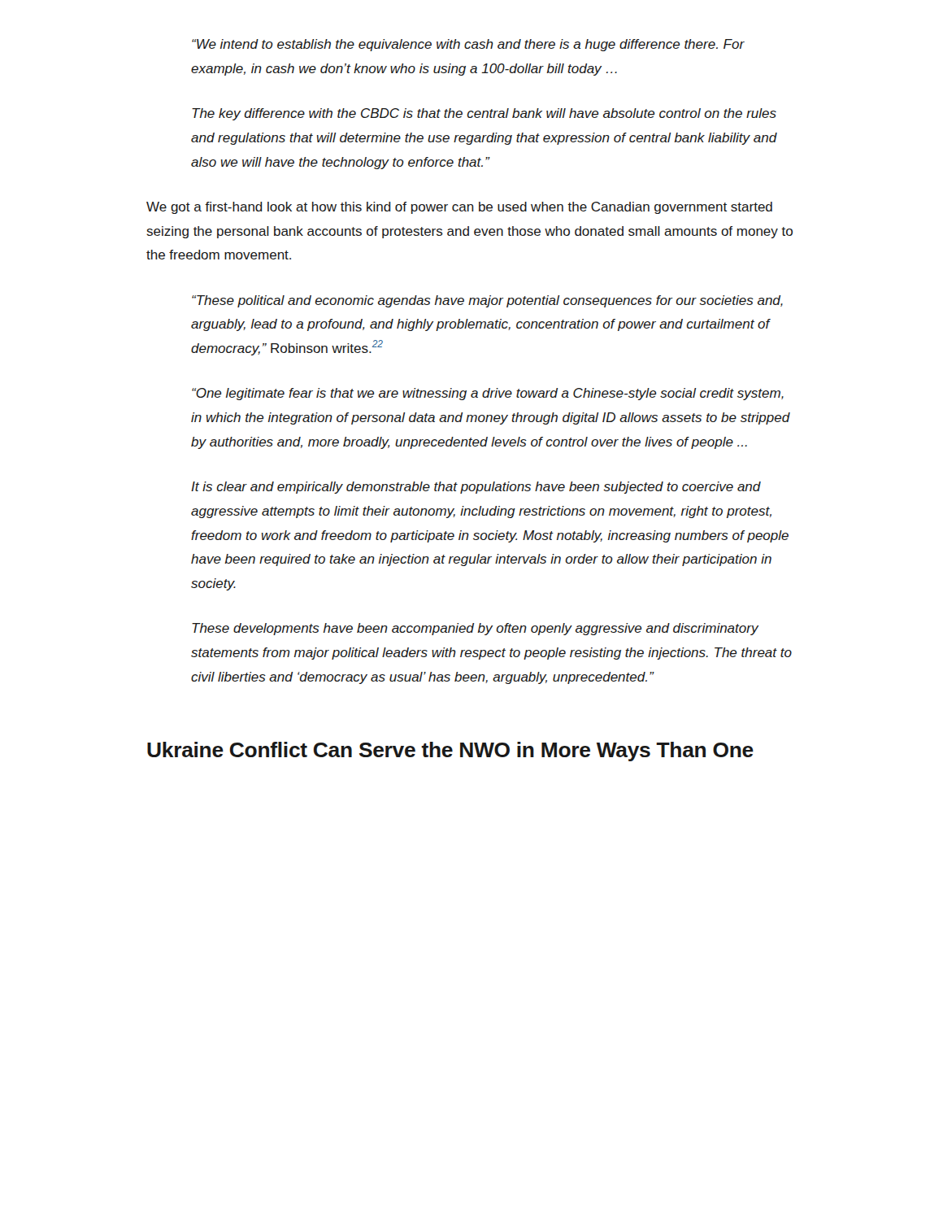“We intend to establish the equivalence with cash and there is a huge difference there. For example, in cash we don’t know who is using a 100-dollar bill today …
The key difference with the CBDC is that the central bank will have absolute control on the rules and regulations that will determine the use regarding that expression of central bank liability and also we will have the technology to enforce that.”
We got a first-hand look at how this kind of power can be used when the Canadian government started seizing the personal bank accounts of protesters and even those who donated small amounts of money to the freedom movement.
“These political and economic agendas have major potential consequences for our societies and, arguably, lead to a profound, and highly problematic, concentration of power and curtailment of democracy,” Robinson writes.22
“One legitimate fear is that we are witnessing a drive toward a Chinese-style social credit system, in which the integration of personal data and money through digital ID allows assets to be stripped by authorities and, more broadly, unprecedented levels of control over the lives of people ...
It is clear and empirically demonstrable that populations have been subjected to coercive and aggressive attempts to limit their autonomy, including restrictions on movement, right to protest, freedom to work and freedom to participate in society. Most notably, increasing numbers of people have been required to take an injection at regular intervals in order to allow their participation in society.
These developments have been accompanied by often openly aggressive and discriminatory statements from major political leaders with respect to people resisting the injections. The threat to civil liberties and ‘democracy as usual’ has been, arguably, unprecedented.”
Ukraine Conflict Can Serve the NWO in More Ways Than One